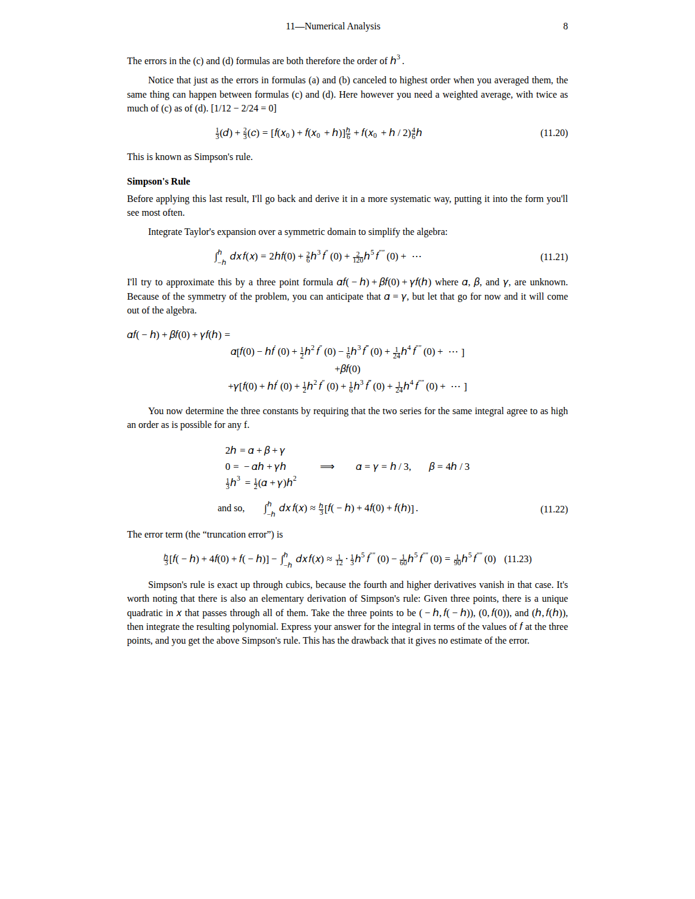11—Numerical Analysis
8
The errors in the (c) and (d) formulas are both therefore the order of h3.
Notice that just as the errors in formulas (a) and (b) canceled to highest order when you averaged them, the same thing can happen between formulas (c) and (d). Here however you need a weighted average, with twice as much of (c) as of (d). [1/12 − 2/24 = 0]
13 (d) + 23 (c) = [ f(x0) + f(x0+h) ] h6 + f(x0+h/2) 46h
(11.20)
This is known as Simpson's rule.
Simpson's Rule
Before applying this last result, I'll go back and derive it in a more systematic way, putting it into the form you'll see most often.
Integrate Taylor's expansion over a symmetric domain to simplify the algebra:
∫−hh dxf(x) = 2hf(0) + 26h3f″(0) + 2120h5f″″(0) +⋯
(11.21)
I'll try to approximate this by a three point formula αf(−h)+βf(0)+γf(h) where α, β, and γ, are unknown. Because of the symmetry of the problem, you can anticipate that α=γ, but let that go for now and it will come out of the algebra.
αf(−h) +βf(0) +γf(h) =
α [ f(0) −hf′(0) +12h2f″(0) −16h3f‴(0) +124h4f″″(0) +⋯ ]
+βf(0)
+γ [ f(0) +hf′(0) +12h2f″(0) +16h3f‴(0) +124h4f″″(0) +⋯ ]
You now determine the three constants by requiring that the two series for the same integral agree to as high an order as is possible for any f.
| 2 h = α + β + γ | ⟹ | α = γ = h / 3 , β = 4 h / 3 |
| 0 = − α h + γ h |
| 1 3 h 3 = 1 2 ( α + γ ) h 2 |
and so, ∫−hh dxf(x) ≈ h3 [ f(−h) +4f(0) +f(h) ] .
(11.22)
The error term (the “truncation error”) is
h3 [ f(−h) +4f(0) +f(−h) ] − ∫−hh dxf(x) ≈ 112 ⋅ 13 h5f″″(0) − 160 h5f″″(0) = 190 h5f″″(0) (11.23)
Simpson's rule is exact up through cubics, because the fourth and higher derivatives vanish in that case. It's worth noting that there is also an elementary derivation of Simpson's rule: Given three points, there is a unique quadratic in x that passes through all of them. Take the three points to be (−h,f(−h)), (0,f(0)), and (h,f(h)), then integrate the resulting polynomial. Express your answer for the integral in terms of the values of f at the three points, and you get the above Simpson's rule. This has the drawback that it gives no estimate of the error.